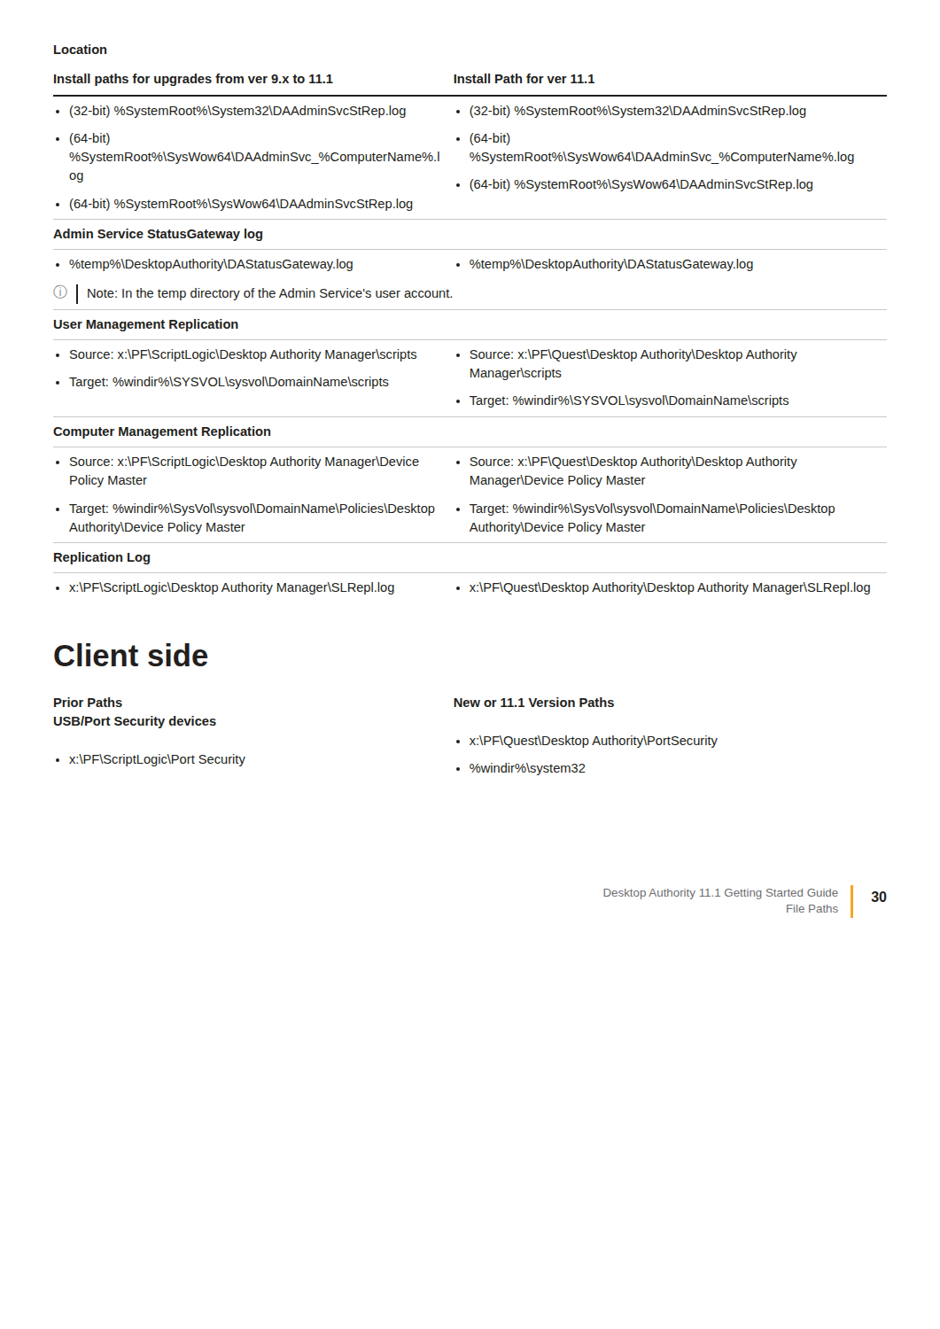| Location |
| Install paths for upgrades from ver 9.x to 11.1 | Install Path for ver 11.1 |
| (32-bit) %SystemRoot%\System32\DAAdminSvcStRep.log (64-bit) %SystemRoot%\SysWow64\DAAdminSvc_%ComputerName%.log (64-bit) %SystemRoot%\SysWow64\DAAdminSvcStRep.log | (32-bit) %SystemRoot%\System32\DAAdminSvcStRep.log (64-bit) %SystemRoot%\SysWow64\DAAdminSvc_%ComputerName%.log (64-bit) %SystemRoot%\SysWow64\DAAdminSvcStRep.log |
| Admin Service StatusGateway log |
| %temp%\DesktopAuthority\DAStatusGateway.log | %temp%\DesktopAuthority\DAStatusGateway.log |
| ⓘ Note: In the temp directory of the Admin Service's user account. |
| User Management Replication |
| Source: x:\PF\ScriptLogic\Desktop Authority Manager\scripts Target: %windir%\SYSVOL\sysvol\DomainName\scripts | Source: x:\PF\Quest\Desktop Authority\Desktop Authority Manager\scripts Target: %windir%\SYSVOL\sysvol\DomainName\scripts |
| Computer Management Replication |
| Source: x:\PF\ScriptLogic\Desktop Authority Manager\Device Policy Master Target: %windir%\SysVol\sysvol\DomainName\Policies\Desktop Authority\Device Policy Master | Source: x:\PF\Quest\Desktop Authority\Desktop Authority Manager\Device Policy Master Target: %windir%\SysVol\sysvol\DomainName\Policies\Desktop Authority\Device Policy Master |
| Replication Log |
| x:\PF\ScriptLogic\Desktop Authority Manager\SLRepl.log | x:\PF\Quest\Desktop Authority\Desktop Authority Manager\SLRepl.log |
Client side
| Prior Paths USB/Port Security devices x:\PF\ScriptLogic\Port Security | New or 11.1 Version Paths x:\PF\Quest\Desktop Authority\PortSecurity %windir%\system32 |
Desktop Authority 11.1 Getting Started Guide
File Paths
30